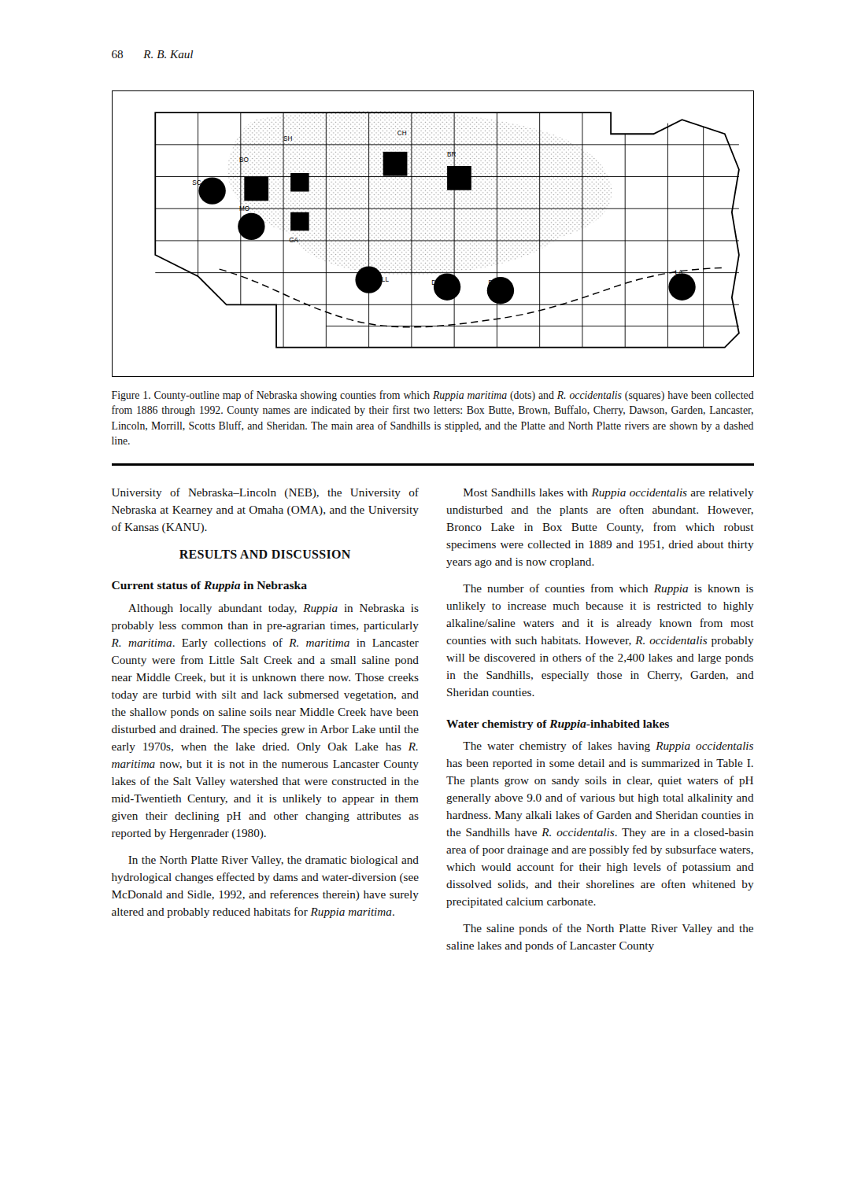68 R. B. Kaul
SH CH BR BO SC MO GA LL DA BU LA
Figure 1. County-outline map of Nebraska showing counties from which Ruppia maritima (dots) and R. occidentalis (squares) have been collected from 1886 through 1992. County names are indicated by their first two letters: Box Butte, Brown, Buffalo, Cherry, Dawson, Garden, Lancaster, Lincoln, Morrill, Scotts Bluff, and Sheridan. The main area of Sandhills is stippled, and the Platte and North Platte rivers are shown by a dashed line.
University of Nebraska–Lincoln (NEB), the University of Nebraska at Kearney and at Omaha (OMA), and the University of Kansas (KANU).
RESULTS AND DISCUSSION
Current status of Ruppia in Nebraska
Although locally abundant today, Ruppia in Nebraska is probably less common than in pre-agrarian times, particularly R. maritima. Early collections of R. maritima in Lancaster County were from Little Salt Creek and a small saline pond near Middle Creek, but it is unknown there now. Those creeks today are turbid with silt and lack submersed vegetation, and the shallow ponds on saline soils near Middle Creek have been disturbed and drained. The species grew in Arbor Lake until the early 1970s, when the lake dried. Only Oak Lake has R. maritima now, but it is not in the numerous Lancaster County lakes of the Salt Valley watershed that were constructed in the mid-Twentieth Century, and it is unlikely to appear in them given their declining pH and other changing attributes as reported by Hergenrader (1980).
In the North Platte River Valley, the dramatic biological and hydrological changes effected by dams and water-diversion (see McDonald and Sidle, 1992, and references therein) have surely altered and probably reduced habitats for Ruppia maritima.
Most Sandhills lakes with Ruppia occidentalis are relatively undisturbed and the plants are often abundant. However, Bronco Lake in Box Butte County, from which robust specimens were collected in 1889 and 1951, dried about thirty years ago and is now cropland.
The number of counties from which Ruppia is known is unlikely to increase much because it is restricted to highly alkaline/saline waters and it is already known from most counties with such habitats. However, R. occidentalis probably will be discovered in others of the 2,400 lakes and large ponds in the Sandhills, especially those in Cherry, Garden, and Sheridan counties.
Water chemistry of Ruppia-inhabited lakes
The water chemistry of lakes having Ruppia occidentalis has been reported in some detail and is summarized in Table I. The plants grow on sandy soils in clear, quiet waters of pH generally above 9.0 and of various but high total alkalinity and hardness. Many alkali lakes of Garden and Sheridan counties in the Sandhills have R. occidentalis. They are in a closed-basin area of poor drainage and are possibly fed by subsurface waters, which would account for their high levels of potassium and dissolved solids, and their shorelines are often whitened by precipitated calcium carbonate.
The saline ponds of the North Platte River Valley and the saline lakes and ponds of Lancaster County